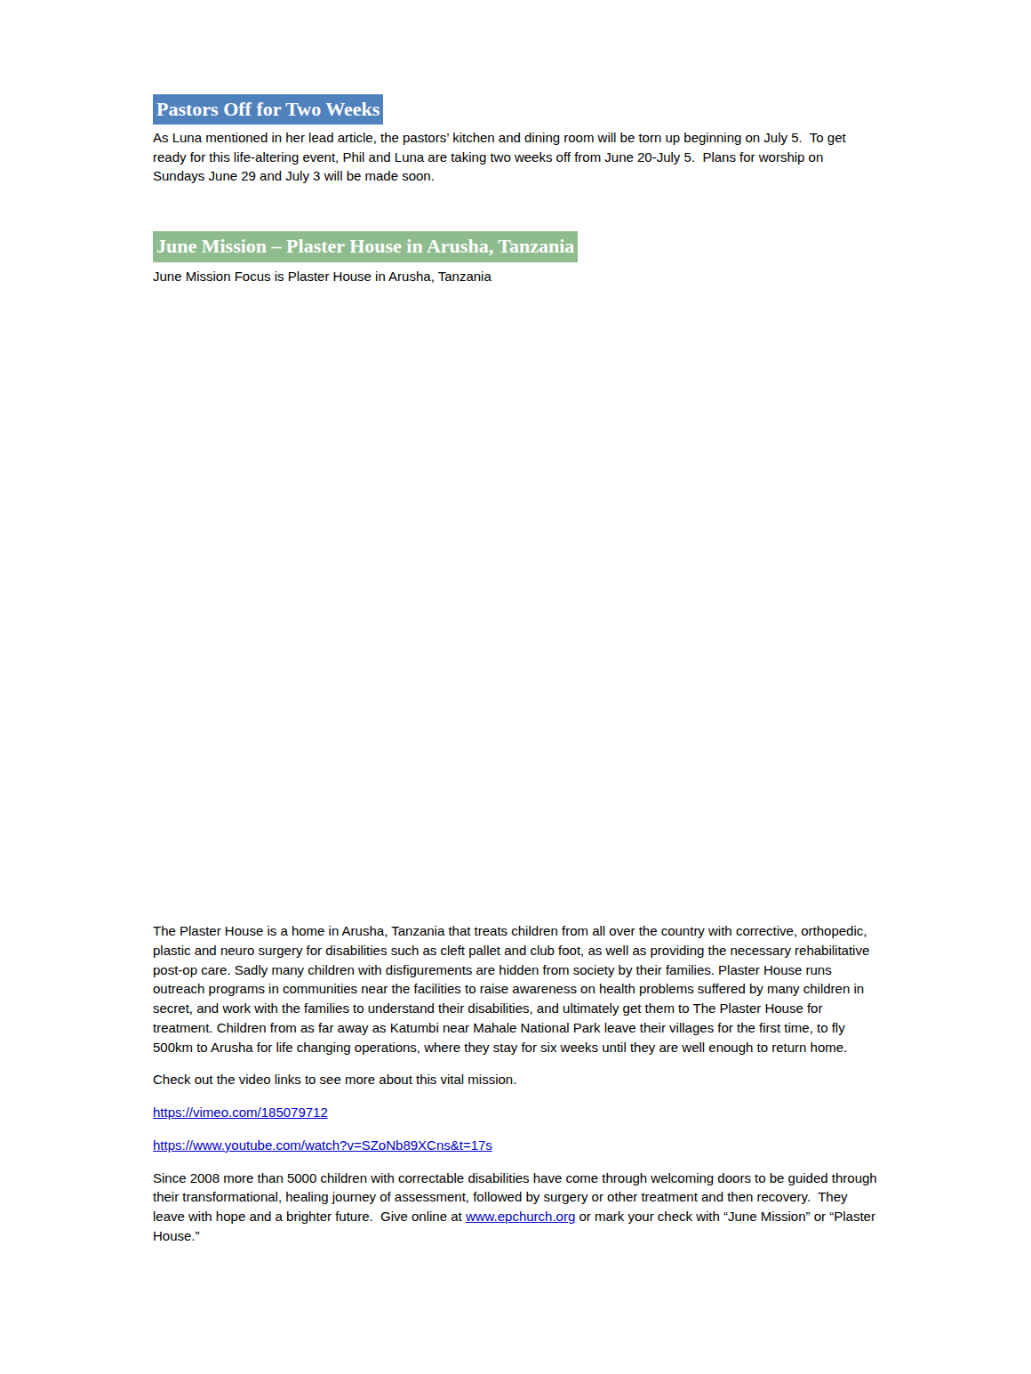Pastors Off for Two Weeks
As Luna mentioned in her lead article, the pastors’ kitchen and dining room will be torn up beginning on July 5. To get ready for this life-altering event, Phil and Luna are taking two weeks off from June 20-July 5. Plans for worship on Sundays June 29 and July 3 will be made soon.
June Mission – Plaster House in Arusha, Tanzania
June Mission Focus is Plaster House in Arusha, Tanzania
The Plaster House is a home in Arusha, Tanzania that treats children from all over the country with corrective, orthopedic, plastic and neuro surgery for disabilities such as cleft pallet and club foot, as well as providing the necessary rehabilitative post-op care. Sadly many children with disfigurements are hidden from society by their families. Plaster House runs outreach programs in communities near the facilities to raise awareness on health problems suffered by many children in secret, and work with the families to understand their disabilities, and ultimately get them to The Plaster House for treatment. Children from as far away as Katumbi near Mahale National Park leave their villages for the first time, to fly 500km to Arusha for life changing operations, where they stay for six weeks until they are well enough to return home.
Check out the video links to see more about this vital mission.
https://vimeo.com/185079712
https://www.youtube.com/watch?v=SZoNb89XCns&t=17s
Since 2008 more than 5000 children with correctable disabilities have come through welcoming doors to be guided through their transformational, healing journey of assessment, followed by surgery or other treatment and then recovery. They leave with hope and a brighter future. Give online at www.epchurch.org or mark your check with “June Mission” or “Plaster House.”